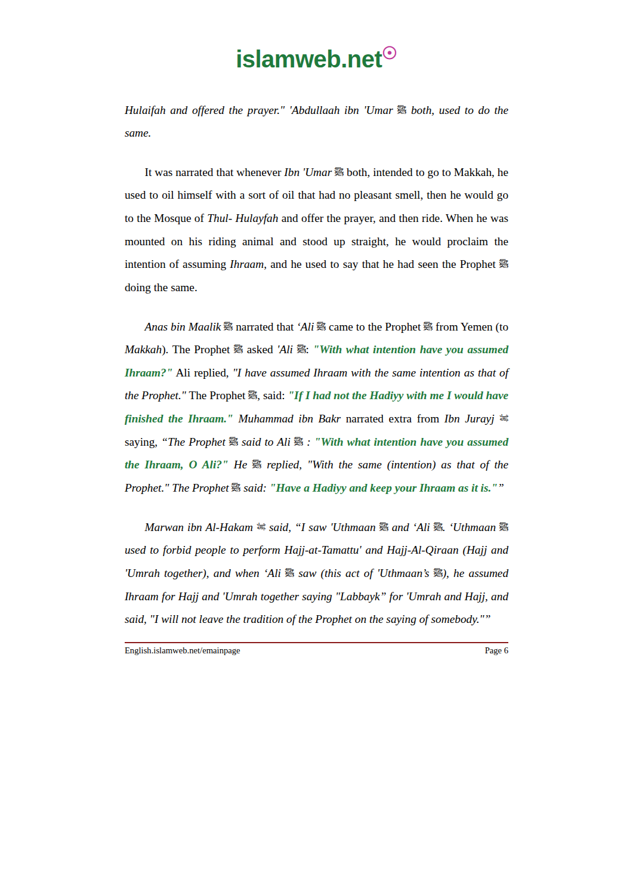islam web. net☉
Hulaifah and offered the prayer." 'Abdullaah ibn 'Umar ﷺ both, used to do the same.
It was narrated that whenever Ibn 'Umar ﷺ both, intended to go to Makkah, he used to oil himself with a sort of oil that had no pleasant smell, then he would go to the Mosque of Thul- Hulayfah and offer the prayer, and then ride. When he was mounted on his riding animal and stood up straight, he would proclaim the intention of assuming Ihraam, and he used to say that he had seen the Prophet ﷺ doing the same.
Anas bin Maalik ﷺ narrated that ‘Ali ﷺ came to the Prophet ﷺ from Yemen (to Makkah). The Prophet ﷺ asked 'Ali ﷺ: "With what intention have you assumed Ihraam?" Ali replied, "I have assumed Ihraam with the same intention as that of the Prophet." The Prophet ﷺ, said: "If I had not the Hadiyy with me I would have finished the Ihraam." Muhammad ibn Bakr narrated extra from Ibn Jurayj ﷻ saying, “The Prophet ﷺ said to Ali ﷺ : "With what intention have you assumed the Ihraam, O Ali?" He ﷺ replied, "With the same (intention) as that of the Prophet." The Prophet ﷺ said: "Have a Hadiyy and keep your Ihraam as it is."”
Marwan ibn Al-Hakam ﷻ said, “I saw 'Uthmaan ﷺ and ‘Ali ﷺ. ‘Uthmaan ﷺ used to forbid people to perform Hajj-at-Tamattu' and Hajj-Al-Qiraan (Hajj and 'Umrah together), and when ‘Ali ﷺ saw (this act of 'Uthmaan’s ﷺ), he assumed Ihraam for Hajj and 'Umrah together saying "Labbayk” for 'Umrah and Hajj, and said, "I will not leave the tradition of the Prophet on the saying of somebody."”
English.islamweb.net/emainpage Page 6